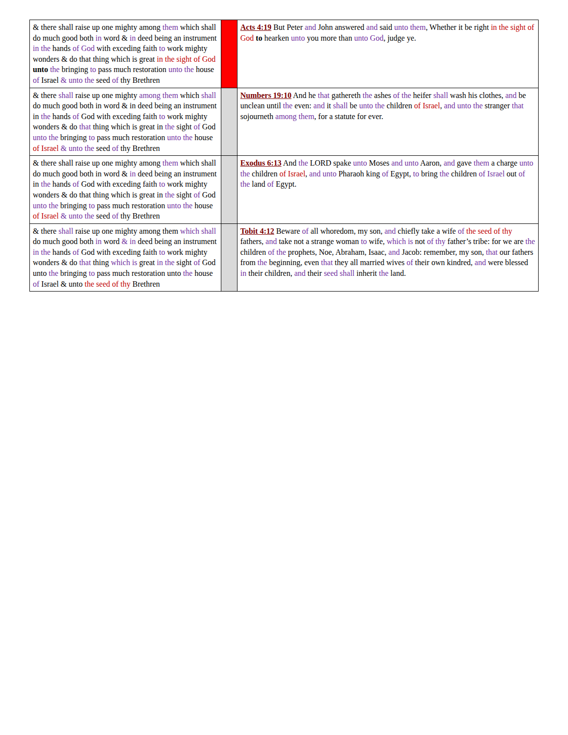| & there shall raise up one mighty among them which shall do much good both in word & in deed being an instrument in the hands of God with exceding faith to work mighty wonders & do that thing which is great in the sight of God unto the bringing to pass much restoration unto the house of Israel & unto the seed of thy Brethren | | Acts 4:19 But Peter and John answered and said unto them , Whether it be right in the sight of God to hearken unto you more than unto God , judge ye. |
| & there shall raise up one mighty among them which shall do much good both in word & in deed being an instrument in the hands of God with exceding faith to work mighty wonders & do that thing which is great in the sight of God unto the bringing to pass much restoration unto the house of Israel & unto the seed of thy Brethren | | Numbers 19:10 And he that gathereth the ashes of the heifer shall wash his clothes, and be unclean until the even: and it shall be unto the children of Israel , and unto the stranger that sojourneth among them , for a statute for ever. |
| & there shall raise up one mighty among them which shall do much good both in word & in deed being an instrument in the hands of God with exceding faith to work mighty wonders & do that thing which is great in the sight of God unto the bringing to pass much restoration unto the house of Israel & unto the seed of thy Brethren | | Exodus 6:13 And the LORD spake unto Moses and unto Aaron, and gave them a charge unto the children of Israel , and unto Pharaoh king of Egypt, to bring the children of Israel out of the land of Egypt. |
| & there shall raise up one mighty among them which shall do much good both in word & in deed being an instrument in the hands of God with exceding faith to work mighty wonders & do that thing which is great in the sight of God unto the bringing to pass much restoration unto the house of Israel & unto the seed of thy Brethren | | Tobit 4:12 Beware of all whoredom, my son, and chiefly take a wife of the seed of thy fathers, and take not a strange woman to wife, which is not of thy father’s tribe: for we are the children of the prophets, Noe, Abraham, Isaac, and Jacob: remember, my son, that our fathers from the beginning, even that they all married wives of their own kindred, and were blessed in their children, and their seed shall inherit the land. |